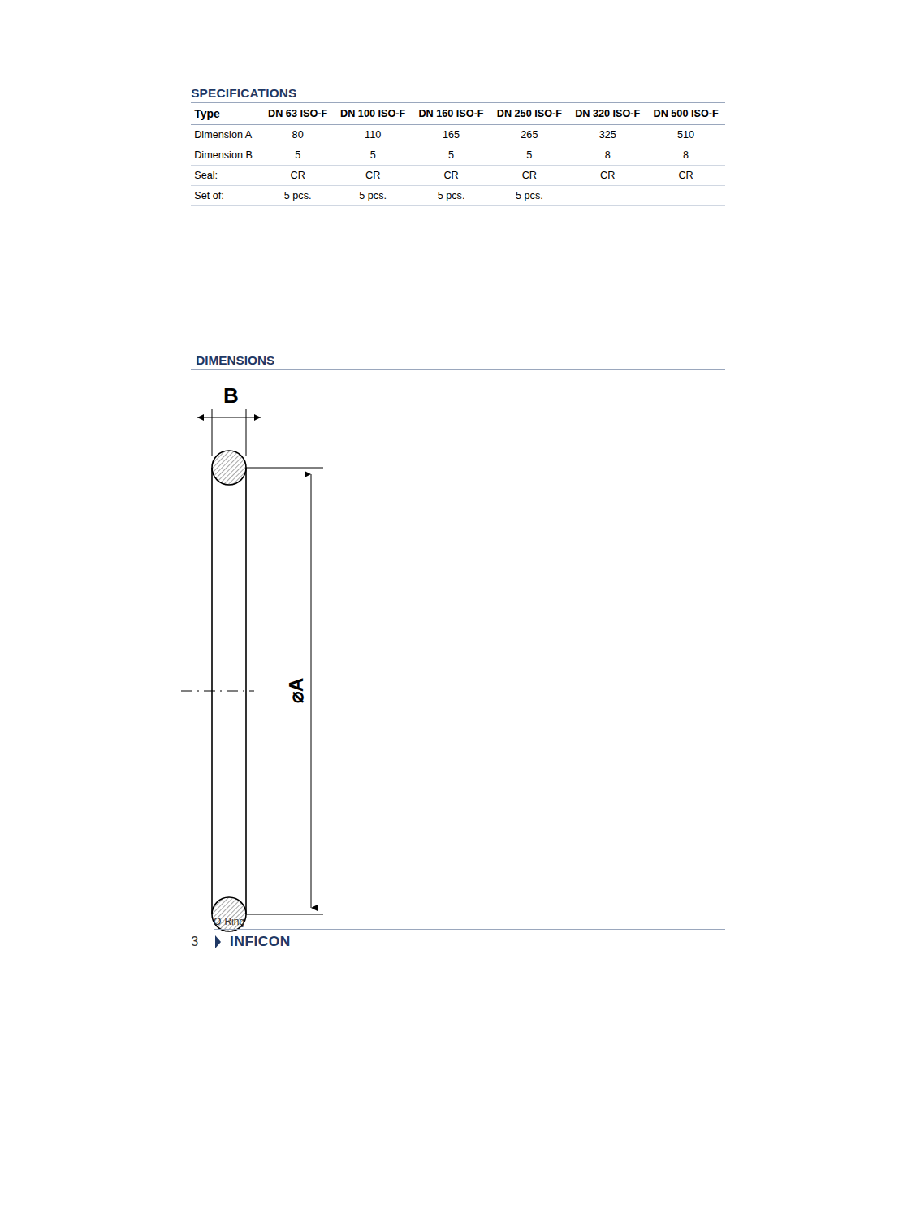SPECIFICATIONS
| Type | DN 63 ISO-F | DN 100 ISO-F | DN 160 ISO-F | DN 250 ISO-F | DN 320 ISO-F | DN 500 ISO-F |
| --- | --- | --- | --- | --- | --- | --- |
| Dimension A | 80 | 110 | 165 | 265 | 325 | 510 |
| Dimension B | 5 | 5 | 5 | 5 | 8 | 8 |
| Seal: | CR | CR | CR | CR | CR | CR |
| Set of: | 5 pcs. | 5 pcs. | 5 pcs. | 5 pcs. | | |
DIMENSIONS
B ⌀A
3
O-Ring
INFICON